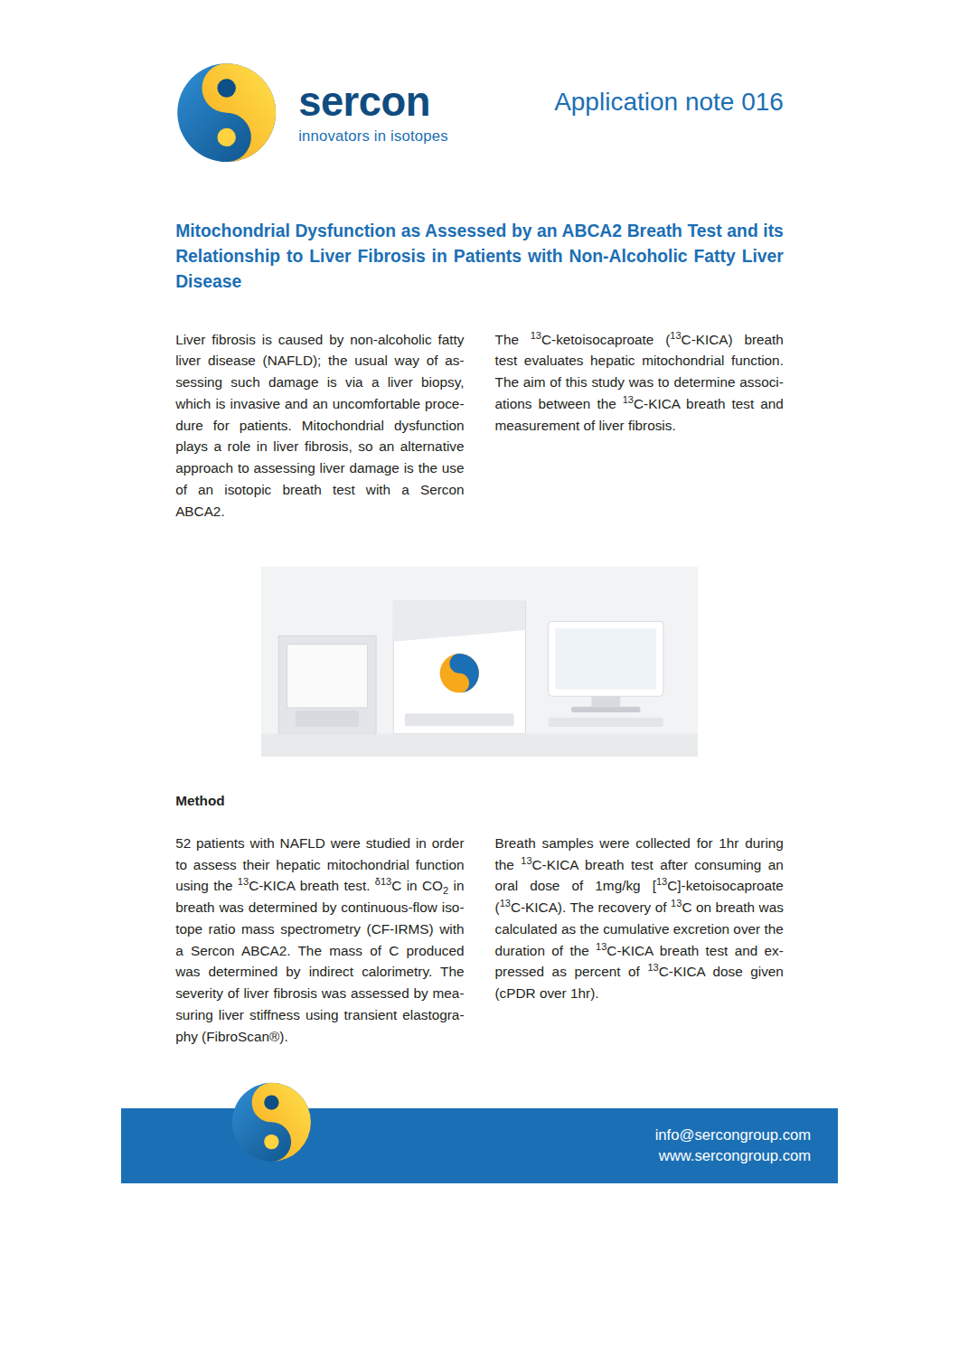sercon innovators in isotopes
Application note 016
Mitochondrial Dysfunction as Assessed by an ABCA2 Breath Test and its Relationship to Liver Fibrosis in Patients with Non-Alcoholic Fatty Liver Disease
Liver fibrosis is caused by non-alcoholic fatty liver disease (NAFLD); the usual way of assessing such damage is via a liver biopsy, which is invasive and an uncomfortable procedure for patients. Mitochondrial dysfunction plays a role in liver fibrosis, so an alternative approach to assessing liver damage is the use of an isotopic breath test with a Sercon ABCA2.
The 13C-ketoisocaproate (13C-KICA) breath test evaluates hepatic mitochondrial function. The aim of this study was to determine associations between the 13C-KICA breath test and measurement of liver fibrosis.
Method
52 patients with NAFLD were studied in order to assess their hepatic mitochondrial function using the 13C-KICA breath test. δ13C in CO2 in breath was determined by continuous-flow isotope ratio mass spectrometry (CF-IRMS) with a Sercon ABCA2. The mass of C produced was determined by indirect calorimetry. The severity of liver fibrosis was assessed by measuring liver stiffness using transient elastography (FibroScan®).
Breath samples were collected for 1hr during the 13C-KICA breath test after consuming an oral dose of 1mg/kg [13C]-ketoisocaproate (13C-KICA). The recovery of 13C on breath was calculated as the cumulative excretion over the duration of the 13C-KICA breath test and expressed as percent of 13C-KICA dose given (cPDR over 1hr).
info@sercongroup.com
www.sercongroup.com